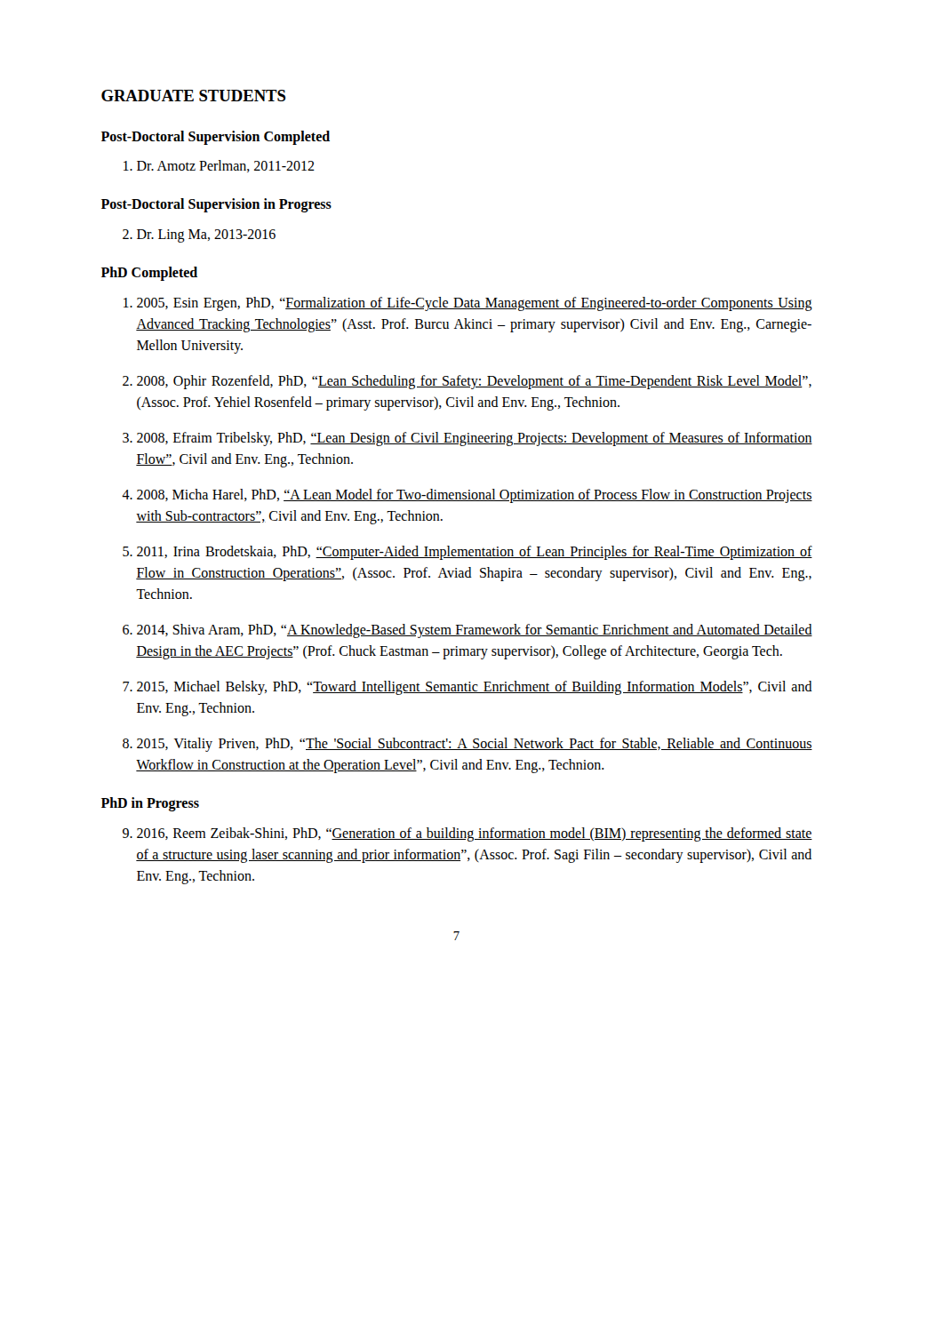GRADUATE STUDENTS
Post-Doctoral Supervision Completed
Dr. Amotz Perlman, 2011-2012
Post-Doctoral Supervision in Progress
Dr. Ling Ma, 2013-2016
PhD Completed
2005, Esin Ergen, PhD, “Formalization of Life-Cycle Data Management of Engineered-to-order Components Using Advanced Tracking Technologies” (Asst. Prof. Burcu Akinci – primary supervisor) Civil and Env. Eng., Carnegie-Mellon University.
2008, Ophir Rozenfeld, PhD, “Lean Scheduling for Safety: Development of a Time-Dependent Risk Level Model”, (Assoc. Prof. Yehiel Rosenfeld – primary supervisor), Civil and Env. Eng., Technion.
2008, Efraim Tribelsky, PhD, “Lean Design of Civil Engineering Projects: Development of Measures of Information Flow”, Civil and Env. Eng., Technion.
2008, Micha Harel, PhD, “A Lean Model for Two-dimensional Optimization of Process Flow in Construction Projects with Sub-contractors”, Civil and Env. Eng., Technion.
2011, Irina Brodetskaia, PhD, “Computer-Aided Implementation of Lean Principles for Real-Time Optimization of Flow in Construction Operations”, (Assoc. Prof. Aviad Shapira – secondary supervisor), Civil and Env. Eng., Technion.
2014, Shiva Aram, PhD, “A Knowledge-Based System Framework for Semantic Enrichment and Automated Detailed Design in the AEC Projects” (Prof. Chuck Eastman – primary supervisor), College of Architecture, Georgia Tech.
2015, Michael Belsky, PhD, “Toward Intelligent Semantic Enrichment of Building Information Models”, Civil and Env. Eng., Technion.
2015, Vitaliy Priven, PhD, “The 'Social Subcontract': A Social Network Pact for Stable, Reliable and Continuous Workflow in Construction at the Operation Level”, Civil and Env. Eng., Technion.
PhD in Progress
2016, Reem Zeibak-Shini, PhD, “Generation of a building information model (BIM) representing the deformed state of a structure using laser scanning and prior information”, (Assoc. Prof. Sagi Filin – secondary supervisor), Civil and Env. Eng., Technion.
7